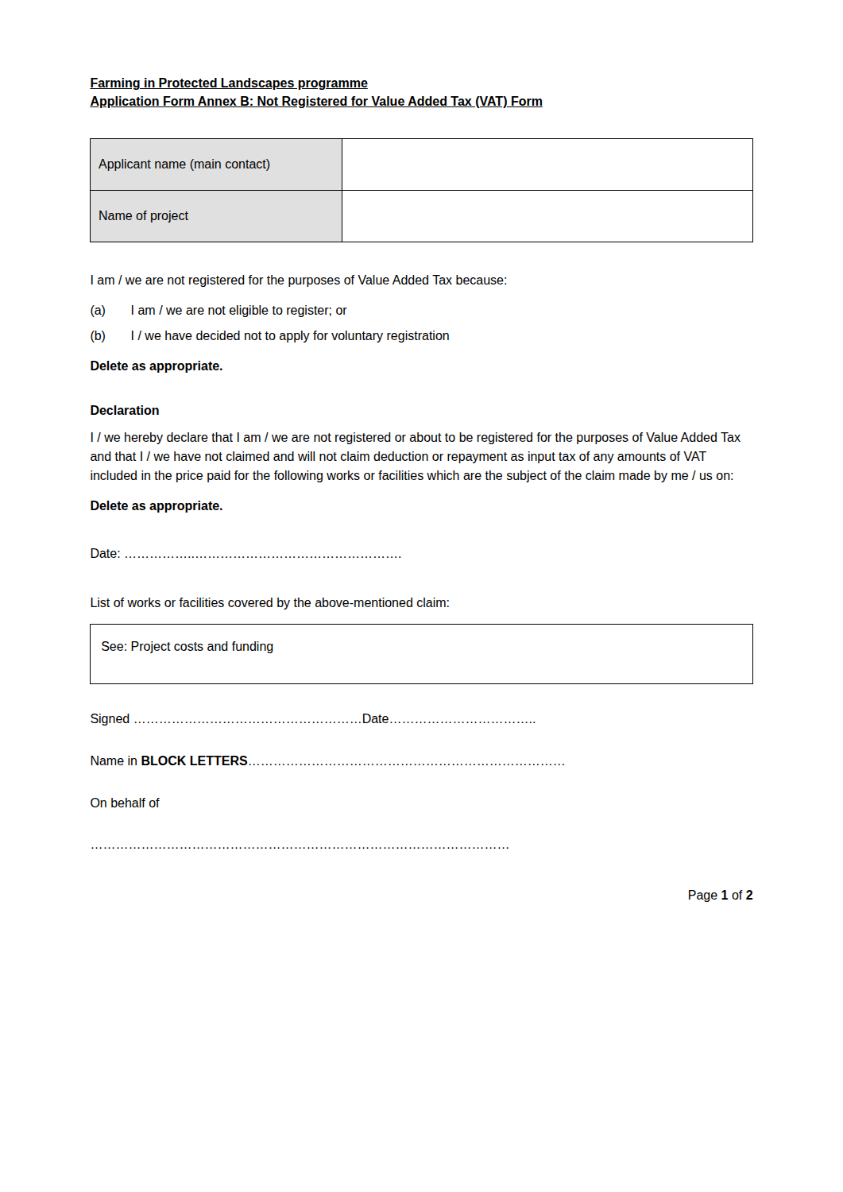Farming in Protected Landscapes programme Application Form Annex B: Not Registered for Value Added Tax (VAT) Form
| Applicant name (main contact) | |
| Name of project | |
I am / we are not registered for the purposes of Value Added Tax because:
(a) I am / we are not eligible to register; or
(b) I / we have decided not to apply for voluntary registration
Delete as appropriate.
Declaration
I / we hereby declare that I am / we are not registered or about to be registered for the purposes of Value Added Tax and that I / we have not claimed and will not claim deduction or repayment as input tax of any amounts of VAT included in the price paid for the following works or facilities which are the subject of the claim made by me / us on:
Delete as appropriate.
Date: ……………..………………………………………….
List of works or facilities covered by the above-mentioned claim:
See: Project costs and funding
Signed ………………………………………………Date……………………………..
Name in BLOCK LETTERS…………………………………………………………………
On behalf of
………………………………………………………………………………………
Page 1 of 2